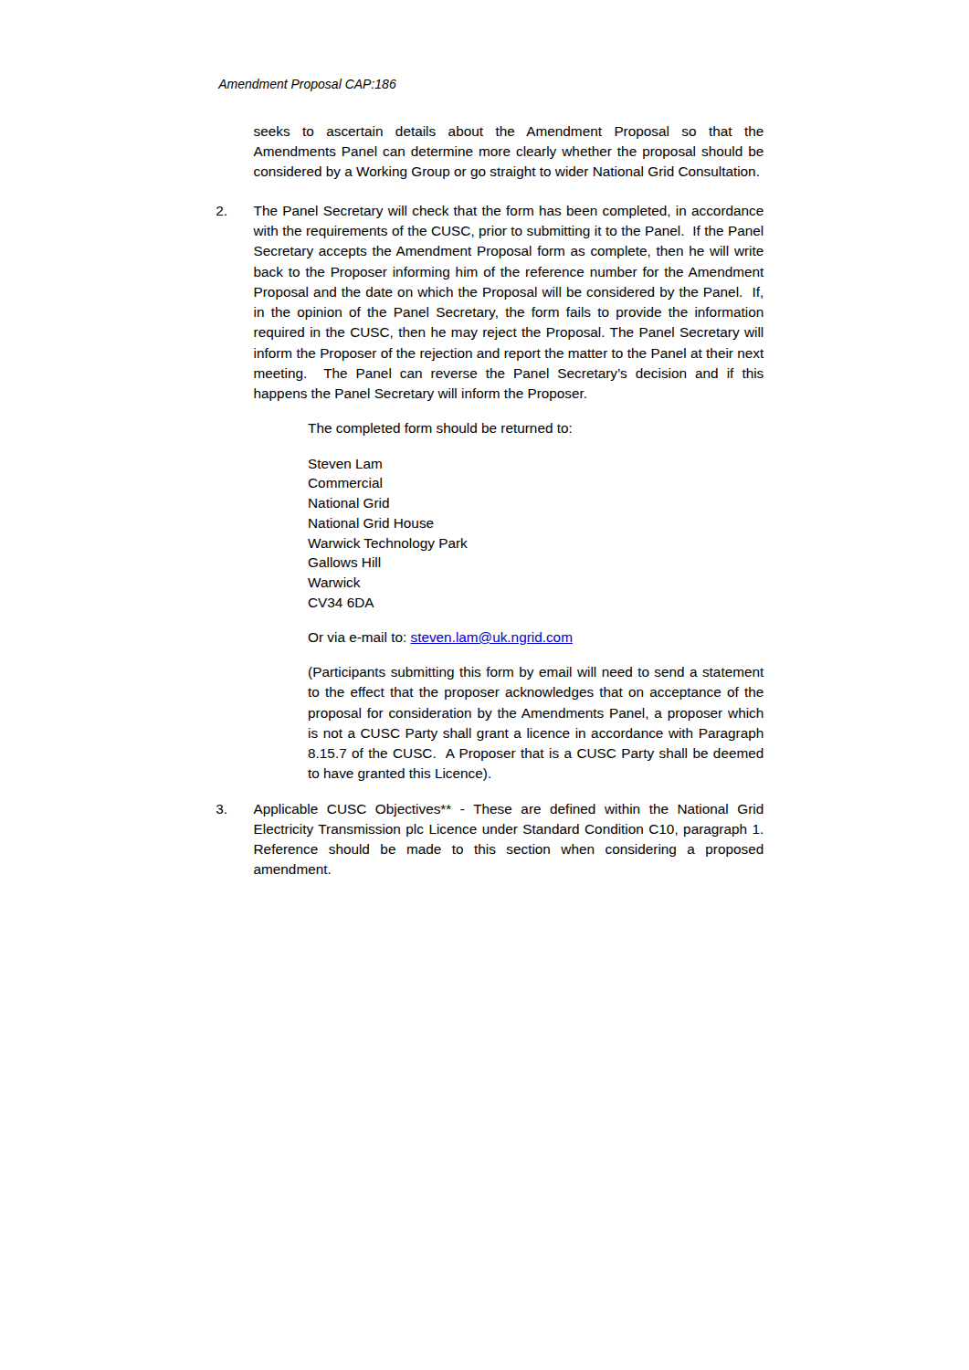Amendment Proposal CAP:186
seeks to ascertain details about the Amendment Proposal so that the Amendments Panel can determine more clearly whether the proposal should be considered by a Working Group or go straight to wider National Grid Consultation.
2.
The Panel Secretary will check that the form has been completed, in accordance with the requirements of the CUSC, prior to submitting it to the Panel. If the Panel Secretary accepts the Amendment Proposal form as complete, then he will write back to the Proposer informing him of the reference number for the Amendment Proposal and the date on which the Proposal will be considered by the Panel. If, in the opinion of the Panel Secretary, the form fails to provide the information required in the CUSC, then he may reject the Proposal. The Panel Secretary will inform the Proposer of the rejection and report the matter to the Panel at their next meeting. The Panel can reverse the Panel Secretary’s decision and if this happens the Panel Secretary will inform the Proposer.
The completed form should be returned to:
Steven Lam
Commercial
National Grid
National Grid House
Warwick Technology Park
Gallows Hill
Warwick
CV34 6DA
Or via e-mail to: steven.lam@uk.ngrid.com
(Participants submitting this form by email will need to send a statement to the effect that the proposer acknowledges that on acceptance of the proposal for consideration by the Amendments Panel, a proposer which is not a CUSC Party shall grant a licence in accordance with Paragraph 8.15.7 of the CUSC. A Proposer that is a CUSC Party shall be deemed to have granted this Licence).
3.
Applicable CUSC Objectives** - These are defined within the National Grid Electricity Transmission plc Licence under Standard Condition C10, paragraph 1. Reference should be made to this section when considering a proposed amendment.